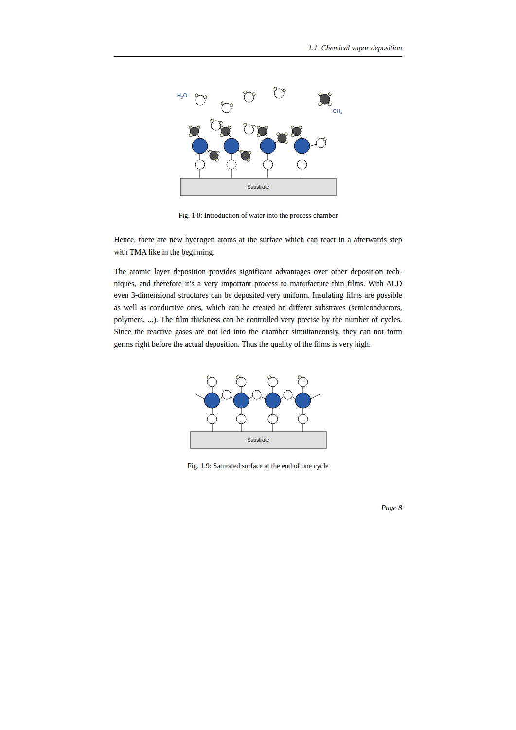1.1 Chemical vapor deposition
Substrate H2O CH4
Fig. 1.8: Introduction of water into the process chamber
Hence, there are new hydrogen atoms at the surface which can react in a afterwards step with TMA like in the beginning.
The atomic layer deposition provides significant advantages over other deposition techniques, and therefore it’s a very important process to manufacture thin films. With ALD even 3-dimensional structures can be deposited very uniform. Insulating films are possible as well as conductive ones, which can be created on differet substrates (semiconductors, polymers, ...). The film thickness can be controlled very precise by the number of cycles. Since the reactive gases are not led into the chamber simultaneously, they can not form germs right before the actual deposition. Thus the quality of the films is very high.
Substrate
Fig. 1.9: Saturated surface at the end of one cycle
Page 8